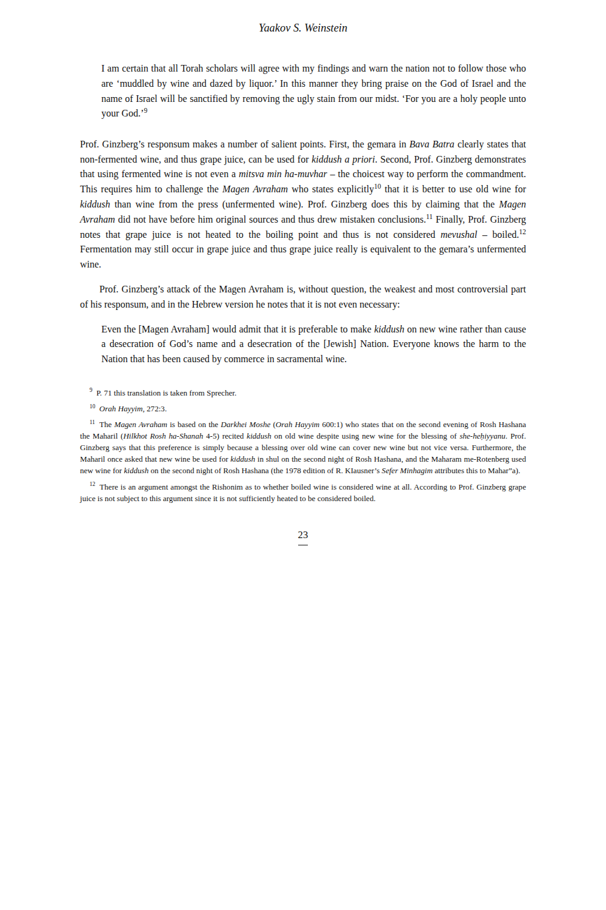Yaakov S. Weinstein
I am certain that all Torah scholars will agree with my findings and warn the nation not to follow those who are ‘muddled by wine and dazed by liquor.’ In this manner they bring praise on the God of Israel and the name of Israel will be sanctified by removing the ugly stain from our midst. ‘For you are a holy people unto your God.’9
Prof. Ginzberg’s responsum makes a number of salient points. First, the gemara in Bava Batra clearly states that non-fermented wine, and thus grape juice, can be used for kiddush a priori. Second, Prof. Ginzberg demonstrates that using fermented wine is not even a mitsva min ha-muvhar – the choicest way to perform the commandment. This requires him to challenge the Magen Avraham who states explicitly10 that it is better to use old wine for kiddush than wine from the press (unfermented wine). Prof. Ginzberg does this by claiming that the Magen Avraham did not have before him original sources and thus drew mistaken conclusions.11 Finally, Prof. Ginzberg notes that grape juice is not heated to the boiling point and thus is not considered mevushal – boiled.12 Fermentation may still occur in grape juice and thus grape juice really is equivalent to the gemara’s unfermented wine.
Prof. Ginzberg’s attack of the Magen Avraham is, without question, the weakest and most controversial part of his responsum, and in the Hebrew version he notes that it is not even necessary:
Even the [Magen Avraham] would admit that it is preferable to make kiddush on new wine rather than cause a desecration of God’s name and a desecration of the [Jewish] Nation. Everyone knows the harm to the Nation that has been caused by commerce in sacramental wine.
9 P. 71 this translation is taken from Sprecher.
10 Orah Hayyim, 272:3.
11 The Magen Avraham is based on the Darkhei Moshe (Orah Hayyim 600:1) who states that on the second evening of Rosh Hashana the Maharil (Hilkhot Rosh ha-Shanah 4-5) recited kiddush on old wine despite using new wine for the blessing of she-heḥiyyanu. Prof. Ginzberg says that this preference is simply because a blessing over old wine can cover new wine but not vice versa. Furthermore, the Maharil once asked that new wine be used for kiddush in shul on the second night of Rosh Hashana, and the Maharam me-Rotenberg used new wine for kiddush on the second night of Rosh Hashana (the 1978 edition of R. KIausner’s Sefer Minhagim attributes this to Mahar”a).
12 There is an argument amongst the Rishonim as to whether boiled wine is considered wine at all. According to Prof. Ginzberg grape juice is not subject to this argument since it is not sufficiently heated to be considered boiled.
23